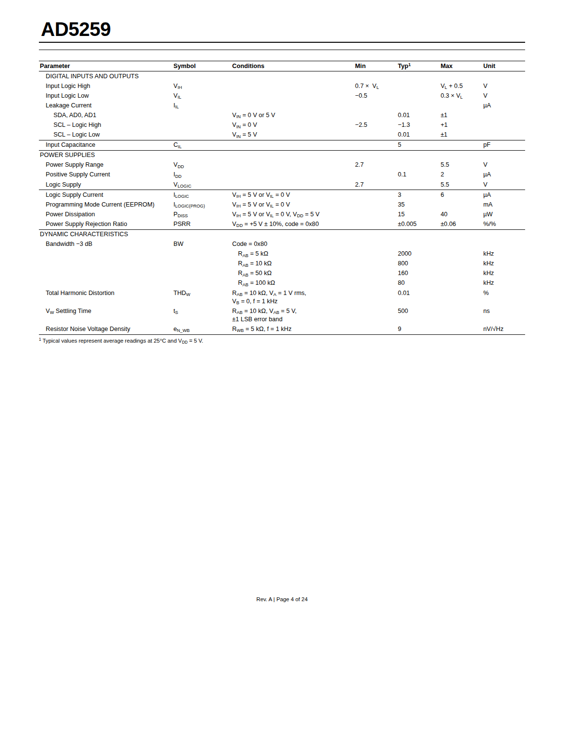AD5259
| Parameter | Symbol | Conditions | Min | Typ 1 | Max | Unit |
| --- | --- | --- | --- | --- | --- | --- |
| DIGITAL INPUTS AND OUTPUTS | | | | | | |
| Input Logic High | V IH | | 0.7 × V L | | V L + 0.5 | V |
| Input Logic Low | V IL | | −0.5 | | 0.3 × V L | V |
| Leakage Current | I IL | | | | | µA |
| SDA, AD0, AD1 | | V IN = 0 V or 5 V | | 0.01 | ±1 | |
| SCL – Logic High | | V IN = 0 V | −2.5 | −1.3 | +1 | |
| SCL – Logic Low | | V IN = 5 V | | 0.01 | ±1 | |
| Input Capacitance | C IL | | | 5 | | pF |
| POWER SUPPLIES | | | | | | |
| Power Supply Range | V DD | | 2.7 | | 5.5 | V |
| Positive Supply Current | I DD | | | 0.1 | 2 | µA |
| Logic Supply | V LOGIC | | 2.7 | | 5.5 | V |
| Logic Supply Current | I LOGIC | V IH = 5 V or V IL = 0 V | | 3 | 6 | µA |
| Programming Mode Current (EEPROM) | I LOGIC(PROG) | V IH = 5 V or V IL = 0 V | | 35 | | mA |
| Power Dissipation | P DISS | V IH = 5 V or V IL = 0 V, V DD = 5 V | | 15 | 40 | µW |
| Power Supply Rejection Ratio | PSRR | V DD = +5 V ± 10%, code = 0x80 | | ±0.005 | ±0.06 | %/% |
| DYNAMIC CHARACTERISTICS | | | | | | |
| Bandwidth −3 dB | BW | Code = 0x80 | | | | |
| | | R AB = 5 kΩ | | 2000 | | kHz |
| | | R AB = 10 kΩ | | 800 | | kHz |
| | | R AB = 50 kΩ | | 160 | | kHz |
| | | R AB = 100 kΩ | | 80 | | kHz |
| Total Harmonic Distortion | THD W | R AB = 10 kΩ, V A = 1 V rms, V B = 0, f = 1 kHz | | 0.01 | | % |
| V W Settling Time | t S | R AB = 10 kΩ, V AB = 5 V, ±1 LSB error band | | 500 | | ns |
| Resistor Noise Voltage Density | e N_WB | R WB = 5 kΩ, f = 1 kHz | | 9 | | nV/√Hz |
1 Typical values represent average readings at 25°C and VDD = 5 V.
Rev. A | Page 4 of 24